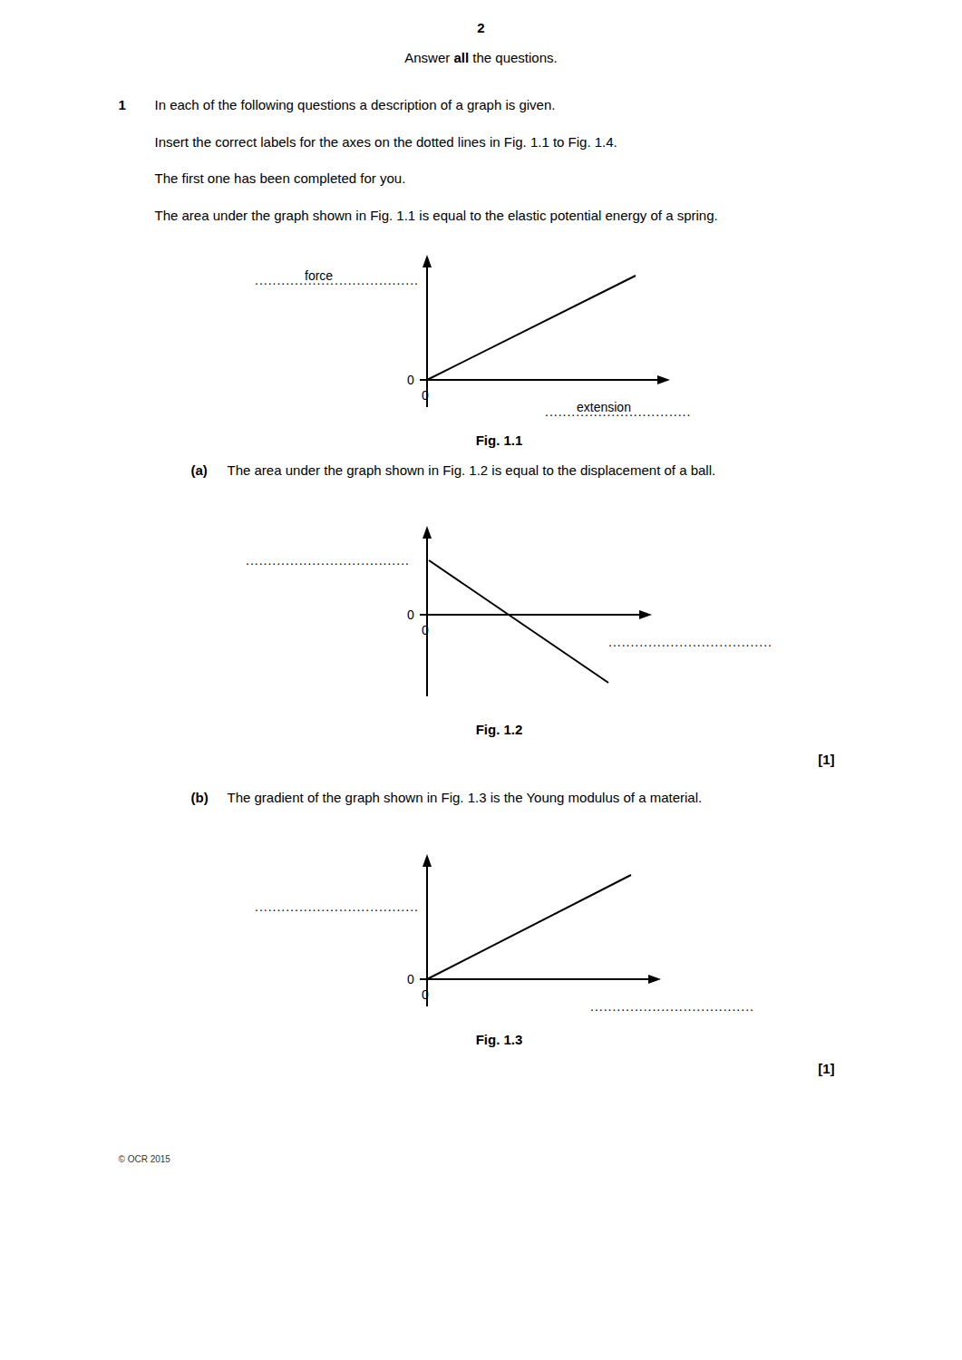2
Answer all the questions.
1
In each of the following questions a description of a graph is given.
Insert the correct labels for the axes on the dotted lines in Fig. 1.1 to Fig. 1.4.
The first one has been completed for you.
The area under the graph shown in Fig. 1.1 is equal to the elastic potential energy of a spring.
0 0 ..................................... force ................................. extension
Fig. 1.1
(a)
The area under the graph shown in Fig. 1.2 is equal to the displacement of a ball.
0 0 ..................................... .....................................
Fig. 1.2
[1]
(b)
The gradient of the graph shown in Fig. 1.3 is the Young modulus of a material.
0 0 ..................................... .....................................
Fig. 1.3
[1]
© OCR 2015